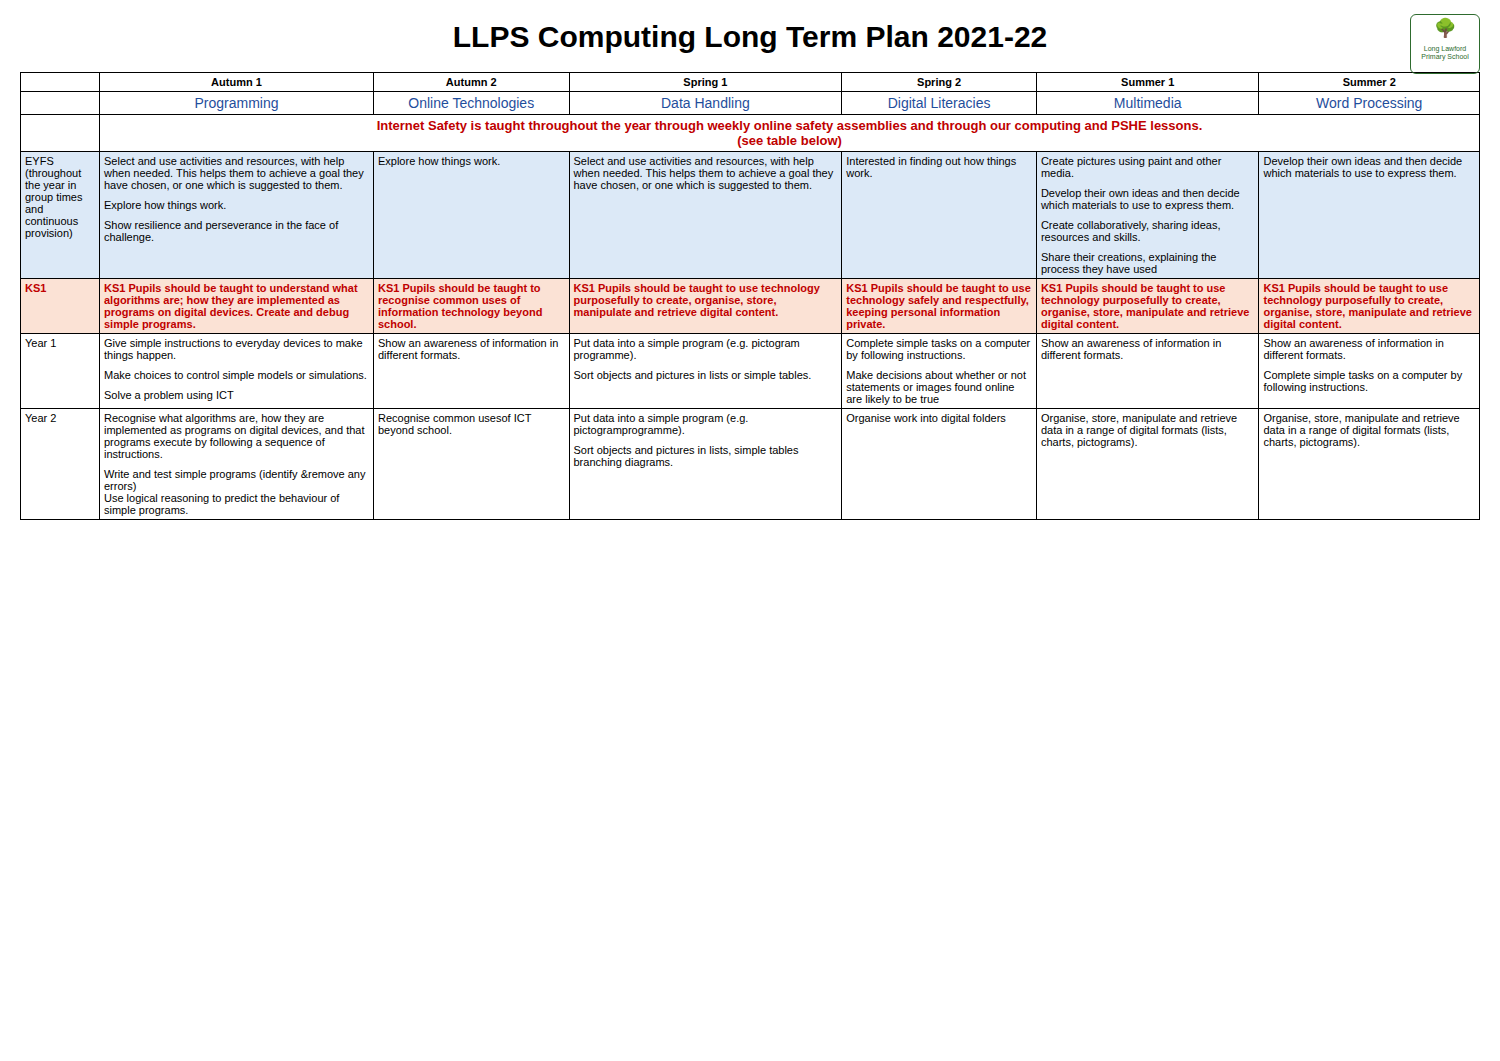LLPS Computing Long Term Plan 2021-22
🌳Long Lawford
Primary School
| | Autumn 1 | Autumn 2 | Spring 1 | Spring 2 | Summer 1 | Summer 2 |
| --- | --- | --- | --- | --- | --- | --- |
| | Programming | Online Technologies | Data Handling | Digital Literacies | Multimedia | Word Processing |
| | Internet Safety is taught throughout the year through weekly online safety assemblies and through our computing and PSHE lessons. (see table below) |
| EYFS (throughout the year in group times and continuous provision) | Select and use activities and resources, with help when needed. This helps them to achieve a goal they have chosen, or one which is suggested to them. Explore how things work. Show resilience and perseverance in the face of challenge. | Explore how things work. | Select and use activities and resources, with help when needed. This helps them to achieve a goal they have chosen, or one which is suggested to them. | Interested in finding out how things work. | Create pictures using paint and other media. Develop their own ideas and then decide which materials to use to express them. Create collaboratively, sharing ideas, resources and skills. Share their creations, explaining the process they have used | Develop their own ideas and then decide which materials to use to express them. |
| KS1 | KS1 Pupils should be taught to understand what algorithms are; how they are implemented as programs on digital devices. Create and debug simple programs. | KS1 Pupils should be taught to recognise common uses of information technology beyond school. | KS1 Pupils should be taught to use technology purposefully to create, organise, store, manipulate and retrieve digital content. | KS1 Pupils should be taught to use technology safely and respectfully, keeping personal information private. | KS1 Pupils should be taught to use technology purposefully to create, organise, store, manipulate and retrieve digital content. | KS1 Pupils should be taught to use technology purposefully to create, organise, store, manipulate and retrieve digital content. |
| Year 1 | Give simple instructions to everyday devices to make things happen. Make choices to control simple models or simulations. Solve a problem using ICT | Show an awareness of information in different formats. | Put data into a simple program (e.g. pictogram programme). Sort objects and pictures in lists or simple tables. | Complete simple tasks on a computer by following instructions. Make decisions about whether or not statements or images found online are likely to be true | Show an awareness of information in different formats. | Show an awareness of information in different formats. Complete simple tasks on a computer by following instructions. |
| Year 2 | Recognise what algorithms are, how they are implemented as programs on digital devices, and that programs execute by following a sequence of instructions. Write and test simple programs (identify &remove any errors) Use logical reasoning to predict the behaviour of simple programs. | Recognise common usesof ICT beyond school. | Put data into a simple program (e.g. pictogramprogramme). Sort objects and pictures in lists, simple tables branching diagrams. | Organise work into digital folders | Organise, store, manipulate and retrieve data in a range of digital formats (lists, charts, pictograms). | Organise, store, manipulate and retrieve data in a range of digital formats (lists, charts, pictograms). |